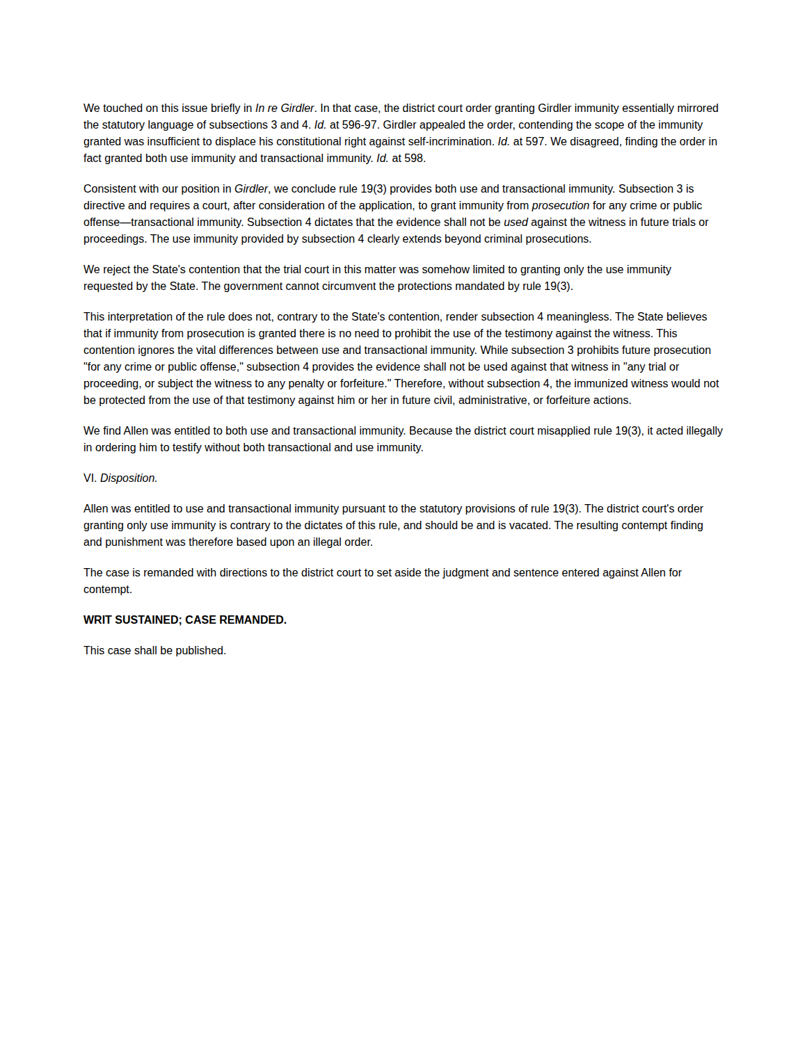We touched on this issue briefly in In re Girdler. In that case, the district court order granting Girdler immunity essentially mirrored the statutory language of subsections 3 and 4. Id. at 596-97. Girdler appealed the order, contending the scope of the immunity granted was insufficient to displace his constitutional right against self-incrimination. Id. at 597. We disagreed, finding the order in fact granted both use immunity and transactional immunity. Id. at 598.
Consistent with our position in Girdler, we conclude rule 19(3) provides both use and transactional immunity. Subsection 3 is directive and requires a court, after consideration of the application, to grant immunity from prosecution for any crime or public offense—transactional immunity. Subsection 4 dictates that the evidence shall not be used against the witness in future trials or proceedings. The use immunity provided by subsection 4 clearly extends beyond criminal prosecutions.
We reject the State's contention that the trial court in this matter was somehow limited to granting only the use immunity requested by the State. The government cannot circumvent the protections mandated by rule 19(3).
This interpretation of the rule does not, contrary to the State's contention, render subsection 4 meaningless. The State believes that if immunity from prosecution is granted there is no need to prohibit the use of the testimony against the witness. This contention ignores the vital differences between use and transactional immunity. While subsection 3 prohibits future prosecution "for any crime or public offense," subsection 4 provides the evidence shall not be used against that witness in "any trial or proceeding, or subject the witness to any penalty or forfeiture." Therefore, without subsection 4, the immunized witness would not be protected from the use of that testimony against him or her in future civil, administrative, or forfeiture actions.
We find Allen was entitled to both use and transactional immunity. Because the district court misapplied rule 19(3), it acted illegally in ordering him to testify without both transactional and use immunity.
VI. Disposition.
Allen was entitled to use and transactional immunity pursuant to the statutory provisions of rule 19(3). The district court's order granting only use immunity is contrary to the dictates of this rule, and should be and is vacated. The resulting contempt finding and punishment was therefore based upon an illegal order.
The case is remanded with directions to the district court to set aside the judgment and sentence entered against Allen for contempt.
WRIT SUSTAINED; CASE REMANDED.
This case shall be published.